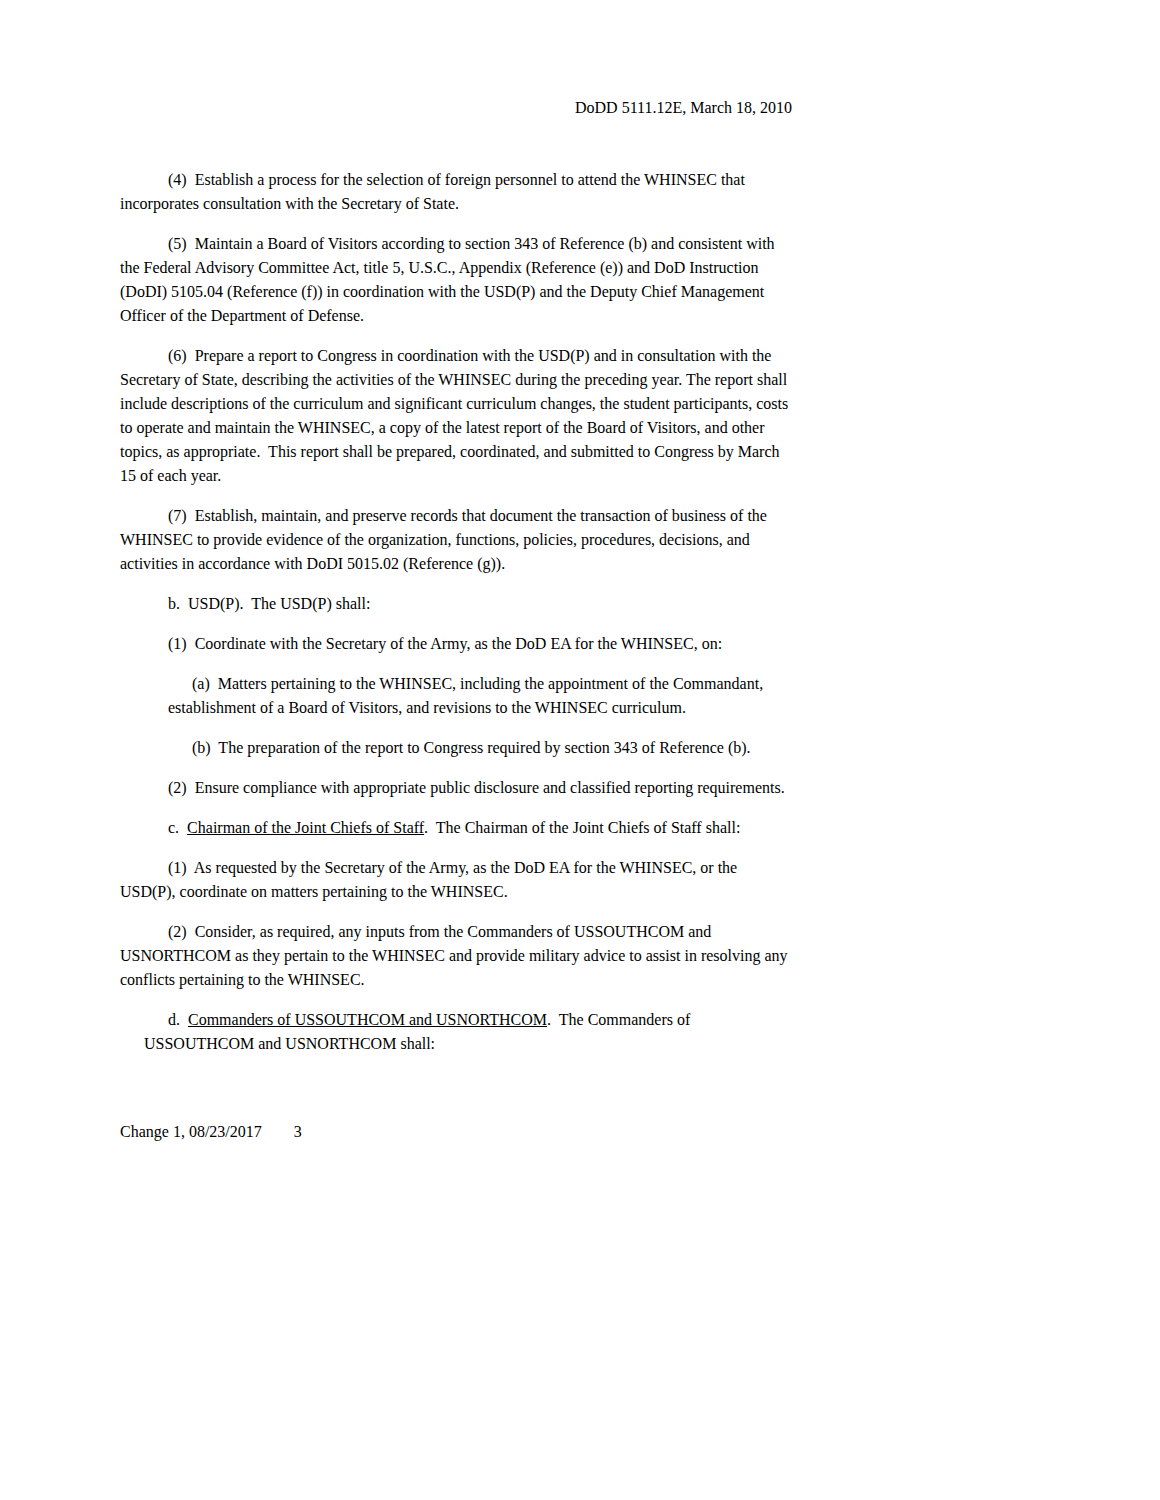DoDD 5111.12E, March 18, 2010
(4) Establish a process for the selection of foreign personnel to attend the WHINSEC that incorporates consultation with the Secretary of State.
(5) Maintain a Board of Visitors according to section 343 of Reference (b) and consistent with the Federal Advisory Committee Act, title 5, U.S.C., Appendix (Reference (e)) and DoD Instruction (DoDI) 5105.04 (Reference (f)) in coordination with the USD(P) and the Deputy Chief Management Officer of the Department of Defense.
(6) Prepare a report to Congress in coordination with the USD(P) and in consultation with the Secretary of State, describing the activities of the WHINSEC during the preceding year. The report shall include descriptions of the curriculum and significant curriculum changes, the student participants, costs to operate and maintain the WHINSEC, a copy of the latest report of the Board of Visitors, and other topics, as appropriate. This report shall be prepared, coordinated, and submitted to Congress by March 15 of each year.
(7) Establish, maintain, and preserve records that document the transaction of business of the WHINSEC to provide evidence of the organization, functions, policies, procedures, decisions, and activities in accordance with DoDI 5015.02 (Reference (g)).
b. USD(P). The USD(P) shall:
(1) Coordinate with the Secretary of the Army, as the DoD EA for the WHINSEC, on:
(a) Matters pertaining to the WHINSEC, including the appointment of the Commandant, establishment of a Board of Visitors, and revisions to the WHINSEC curriculum.
(b) The preparation of the report to Congress required by section 343 of Reference (b).
(2) Ensure compliance with appropriate public disclosure and classified reporting requirements.
c. Chairman of the Joint Chiefs of Staff. The Chairman of the Joint Chiefs of Staff shall:
(1) As requested by the Secretary of the Army, as the DoD EA for the WHINSEC, or the USD(P), coordinate on matters pertaining to the WHINSEC.
(2) Consider, as required, any inputs from the Commanders of USSOUTHCOM and USNORTHCOM as they pertain to the WHINSEC and provide military advice to assist in resolving any conflicts pertaining to the WHINSEC.
d. Commanders of USSOUTHCOM and USNORTHCOM. The Commanders of USSOUTHCOM and USNORTHCOM shall:
Change 1, 08/23/2017 3